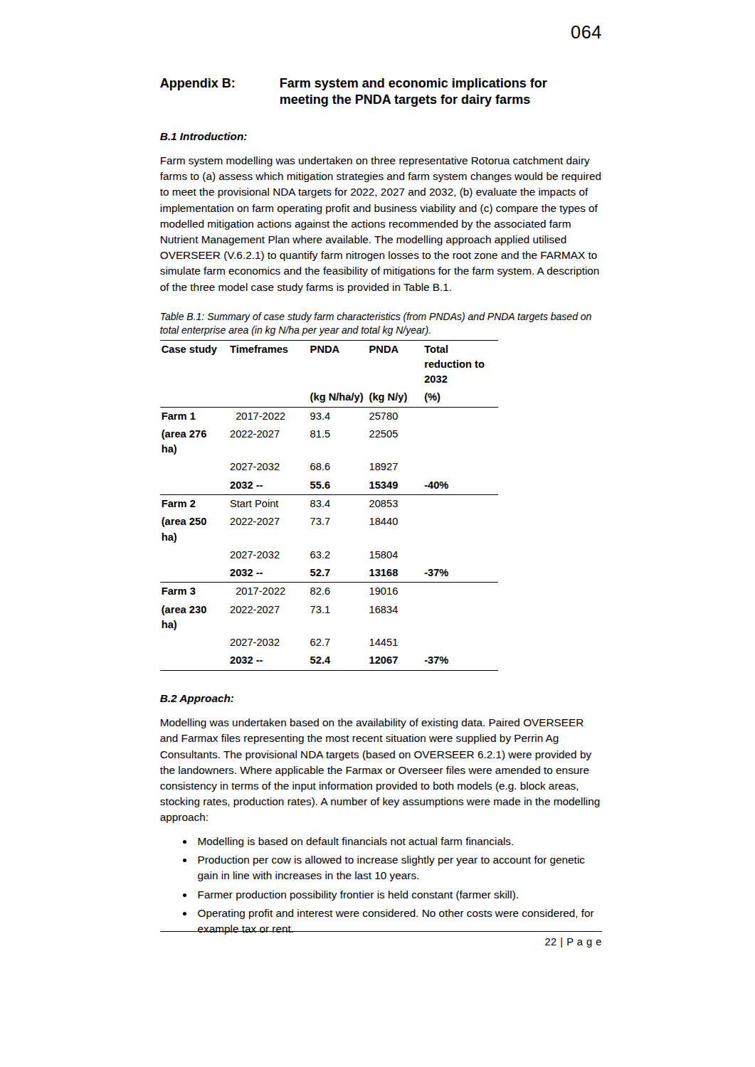064
Appendix B: Farm system and economic implications for meeting the PNDA targets for dairy farms
B.1 Introduction:
Farm system modelling was undertaken on three representative Rotorua catchment dairy farms to (a) assess which mitigation strategies and farm system changes would be required to meet the provisional NDA targets for 2022, 2027 and 2032, (b) evaluate the impacts of implementation on farm operating profit and business viability and (c) compare the types of modelled mitigation actions against the actions recommended by the associated farm Nutrient Management Plan where available. The modelling approach applied utilised OVERSEER (V.6.2.1) to quantify farm nitrogen losses to the root zone and the FARMAX to simulate farm economics and the feasibility of mitigations for the farm system. A description of the three model case study farms is provided in Table B.1.
Table B.1: Summary of case study farm characteristics (from PNDAs) and PNDA targets based on total enterprise area (in kg N/ha per year and total kg N/year).
| Case study | Timeframes | PNDA | PNDA | Total reduction to 2032 |
| --- | --- | --- | --- | --- |
| | | (kg N/ha/y) | (kg N/y) | (%) |
| Farm 1 | 2017-2022 | 93.4 | 25780 | |
| (area 276 ha) | 2022-2027 | 81.5 | 22505 | |
| | 2027-2032 | 68.6 | 18927 | |
| | 2032 -- | 55.6 | 15349 | -40% |
| Farm 2 | Start Point | 83.4 | 20853 | |
| (area 250 ha) | 2022-2027 | 73.7 | 18440 | |
| | 2027-2032 | 63.2 | 15804 | |
| | 2032 -- | 52.7 | 13168 | -37% |
| Farm 3 | 2017-2022 | 82.6 | 19016 | |
| (area 230 ha) | 2022-2027 | 73.1 | 16834 | |
| | 2027-2032 | 62.7 | 14451 | |
| | 2032 -- | 52.4 | 12067 | -37% |
B.2 Approach:
Modelling was undertaken based on the availability of existing data. Paired OVERSEER and Farmax files representing the most recent situation were supplied by Perrin Ag Consultants. The provisional NDA targets (based on OVERSEER 6.2.1) were provided by the landowners. Where applicable the Farmax or Overseer files were amended to ensure consistency in terms of the input information provided to both models (e.g. block areas, stocking rates, production rates). A number of key assumptions were made in the modelling approach:
Modelling is based on default financials not actual farm financials.
Production per cow is allowed to increase slightly per year to account for genetic gain in line with increases in the last 10 years.
Farmer production possibility frontier is held constant (farmer skill).
Operating profit and interest were considered. No other costs were considered, for example tax or rent.
22 | P a g e